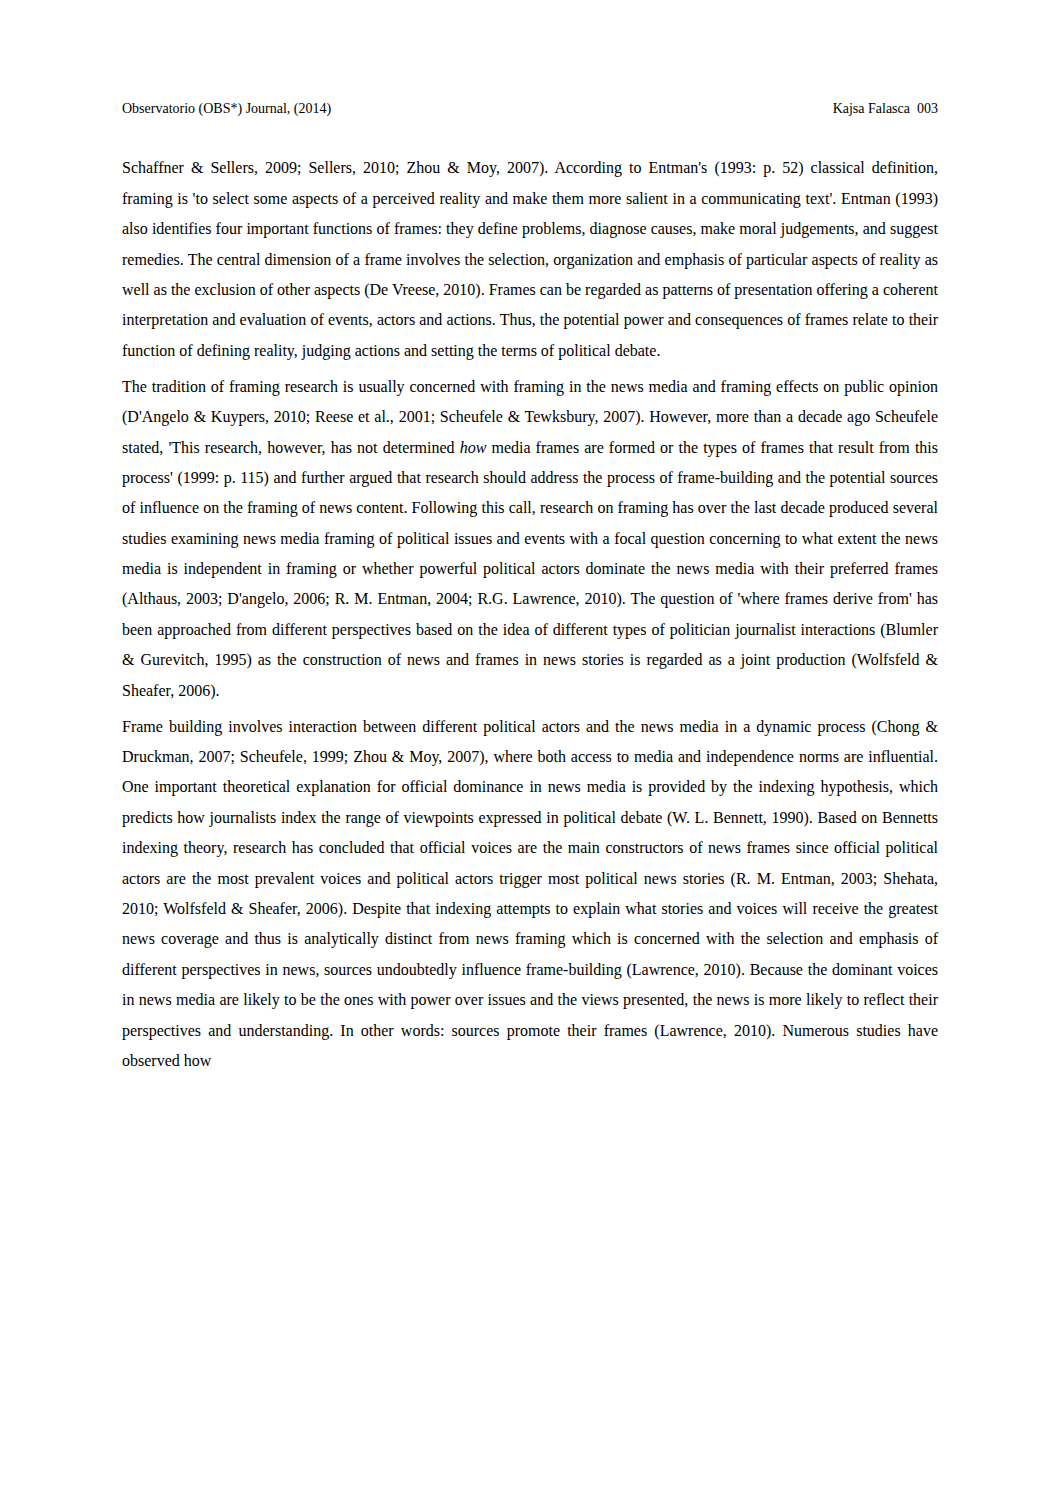Observatorio (OBS*) Journal, (2014) Kajsa Falasca 003
Schaffner & Sellers, 2009; Sellers, 2010; Zhou & Moy, 2007). According to Entman's (1993: p. 52) classical definition, framing is 'to select some aspects of a perceived reality and make them more salient in a communicating text'. Entman (1993) also identifies four important functions of frames: they define problems, diagnose causes, make moral judgements, and suggest remedies. The central dimension of a frame involves the selection, organization and emphasis of particular aspects of reality as well as the exclusion of other aspects (De Vreese, 2010). Frames can be regarded as patterns of presentation offering a coherent interpretation and evaluation of events, actors and actions. Thus, the potential power and consequences of frames relate to their function of defining reality, judging actions and setting the terms of political debate.
The tradition of framing research is usually concerned with framing in the news media and framing effects on public opinion (D'Angelo & Kuypers, 2010; Reese et al., 2001; Scheufele & Tewksbury, 2007). However, more than a decade ago Scheufele stated, 'This research, however, has not determined how media frames are formed or the types of frames that result from this process' (1999: p. 115) and further argued that research should address the process of frame-building and the potential sources of influence on the framing of news content. Following this call, research on framing has over the last decade produced several studies examining news media framing of political issues and events with a focal question concerning to what extent the news media is independent in framing or whether powerful political actors dominate the news media with their preferred frames (Althaus, 2003; D'angelo, 2006; R. M. Entman, 2004; R.G. Lawrence, 2010). The question of 'where frames derive from' has been approached from different perspectives based on the idea of different types of politician journalist interactions (Blumler & Gurevitch, 1995) as the construction of news and frames in news stories is regarded as a joint production (Wolfsfeld & Sheafer, 2006).
Frame building involves interaction between different political actors and the news media in a dynamic process (Chong & Druckman, 2007; Scheufele, 1999; Zhou & Moy, 2007), where both access to media and independence norms are influential. One important theoretical explanation for official dominance in news media is provided by the indexing hypothesis, which predicts how journalists index the range of viewpoints expressed in political debate (W. L. Bennett, 1990). Based on Bennetts indexing theory, research has concluded that official voices are the main constructors of news frames since official political actors are the most prevalent voices and political actors trigger most political news stories (R. M. Entman, 2003; Shehata, 2010; Wolfsfeld & Sheafer, 2006). Despite that indexing attempts to explain what stories and voices will receive the greatest news coverage and thus is analytically distinct from news framing which is concerned with the selection and emphasis of different perspectives in news, sources undoubtedly influence frame-building (Lawrence, 2010). Because the dominant voices in news media are likely to be the ones with power over issues and the views presented, the news is more likely to reflect their perspectives and understanding. In other words: sources promote their frames (Lawrence, 2010). Numerous studies have observed how